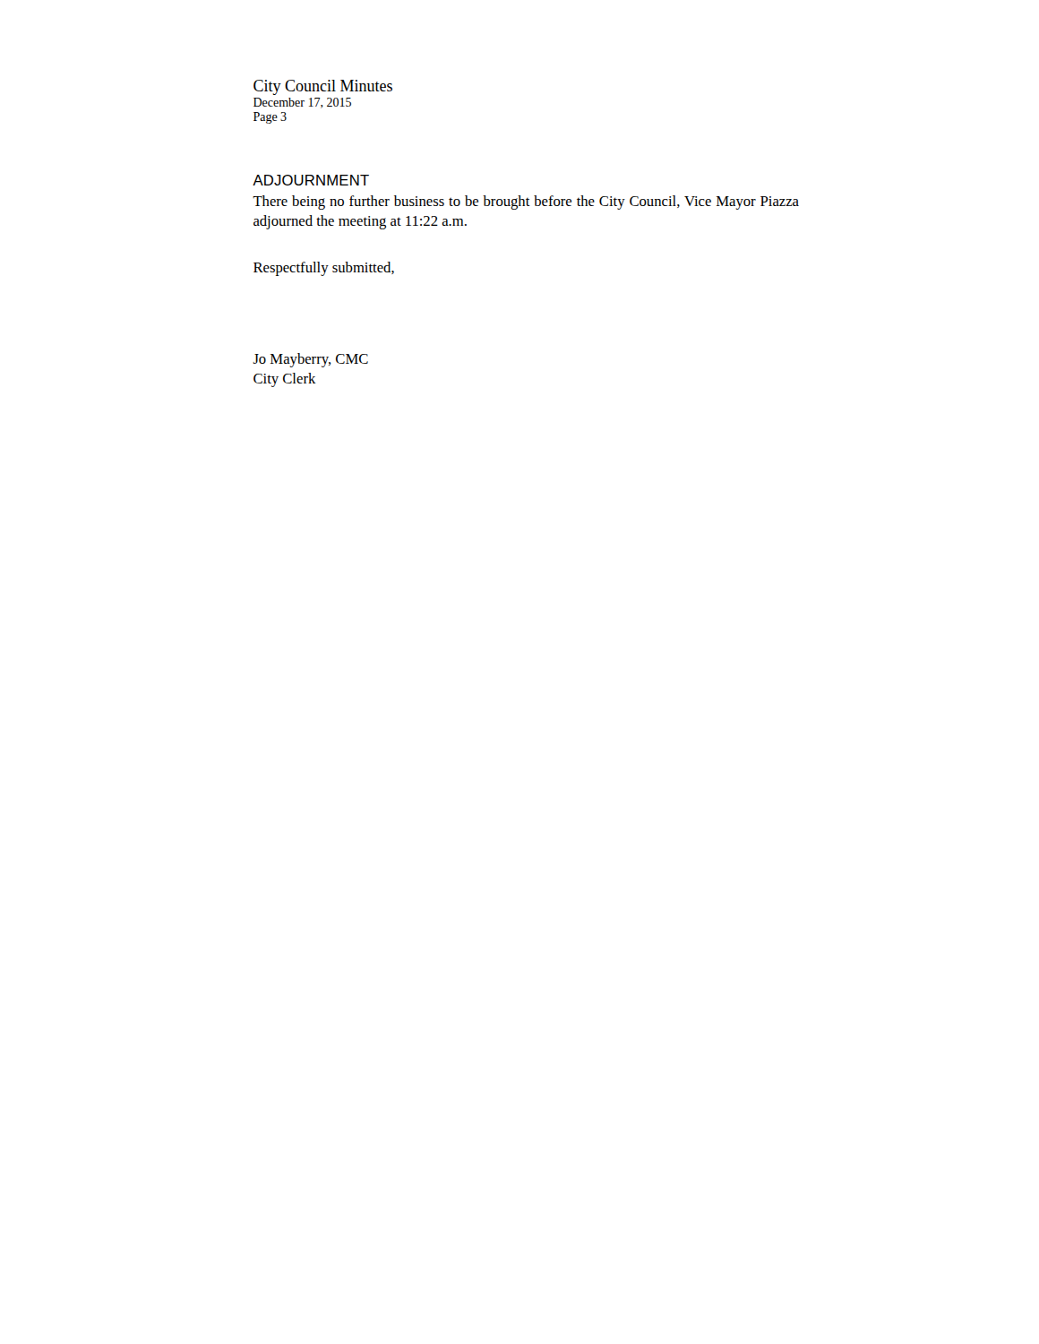City Council Minutes
December 17, 2015
Page 3
ADJOURNMENT
There being no further business to be brought before the City Council, Vice Mayor Piazza adjourned the meeting at 11:22 a.m.
Respectfully submitted,
Jo Mayberry, CMC
City Clerk